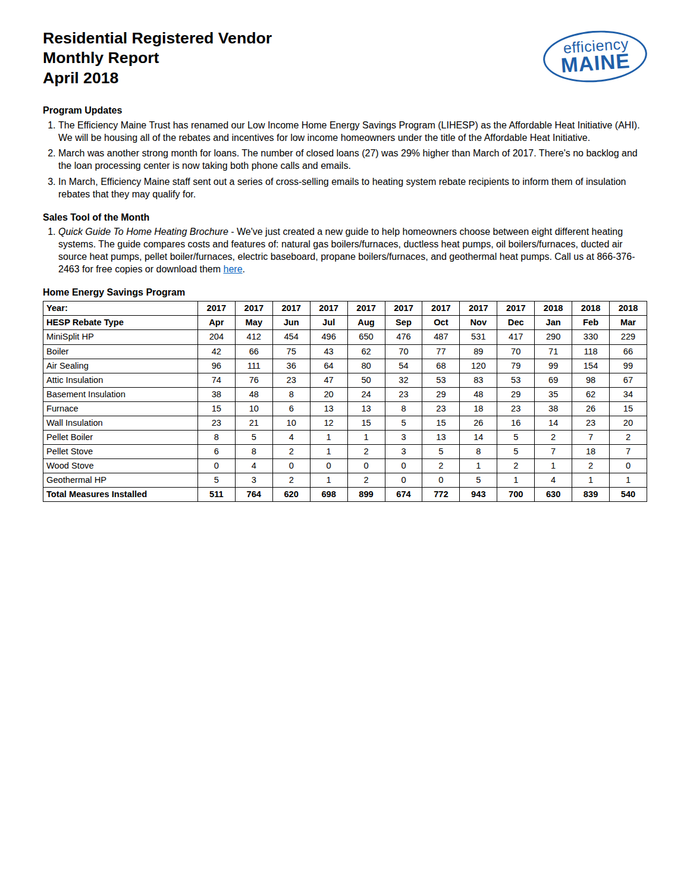Residential Registered Vendor
Monthly Report
April 2018
efficiency MAINE
Program Updates
The Efficiency Maine Trust has renamed our Low Income Home Energy Savings Program (LIHESP) as the Affordable Heat Initiative (AHI). We will be housing all of the rebates and incentives for low income homeowners under the title of the Affordable Heat Initiative.
March was another strong month for loans. The number of closed loans (27) was 29% higher than March of 2017. There's no backlog and the loan processing center is now taking both phone calls and emails.
In March, Efficiency Maine staff sent out a series of cross-selling emails to heating system rebate recipients to inform them of insulation rebates that they may qualify for.
Sales Tool of the Month
Quick Guide To Home Heating Brochure - We've just created a new guide to help homeowners choose between eight different heating systems. The guide compares costs and features of: natural gas boilers/furnaces, ductless heat pumps, oil boilers/furnaces, ducted air source heat pumps, pellet boiler/furnaces, electric baseboard, propane boilers/furnaces, and geothermal heat pumps. Call us at 866-376-2463 for free copies or download them here.
Home Energy Savings Program
| Year: | 2017 | 2017 | 2017 | 2017 | 2017 | 2017 | 2017 | 2017 | 2017 | 2018 | 2018 | 2018 |
| --- | --- | --- | --- | --- | --- | --- | --- | --- | --- | --- | --- | --- |
| HESP Rebate Type | Apr | May | Jun | Jul | Aug | Sep | Oct | Nov | Dec | Jan | Feb | Mar |
| MiniSplit HP | 204 | 412 | 454 | 496 | 650 | 476 | 487 | 531 | 417 | 290 | 330 | 229 |
| Boiler | 42 | 66 | 75 | 43 | 62 | 70 | 77 | 89 | 70 | 71 | 118 | 66 |
| Air Sealing | 96 | 111 | 36 | 64 | 80 | 54 | 68 | 120 | 79 | 99 | 154 | 99 |
| Attic Insulation | 74 | 76 | 23 | 47 | 50 | 32 | 53 | 83 | 53 | 69 | 98 | 67 |
| Basement Insulation | 38 | 48 | 8 | 20 | 24 | 23 | 29 | 48 | 29 | 35 | 62 | 34 |
| Furnace | 15 | 10 | 6 | 13 | 13 | 8 | 23 | 18 | 23 | 38 | 26 | 15 |
| Wall Insulation | 23 | 21 | 10 | 12 | 15 | 5 | 15 | 26 | 16 | 14 | 23 | 20 |
| Pellet Boiler | 8 | 5 | 4 | 1 | 1 | 3 | 13 | 14 | 5 | 2 | 7 | 2 |
| Pellet Stove | 6 | 8 | 2 | 1 | 2 | 3 | 5 | 8 | 5 | 7 | 18 | 7 |
| Wood Stove | 0 | 4 | 0 | 0 | 0 | 0 | 2 | 1 | 2 | 1 | 2 | 0 |
| Geothermal HP | 5 | 3 | 2 | 1 | 2 | 0 | 0 | 5 | 1 | 4 | 1 | 1 |
| Total Measures Installed | 511 | 764 | 620 | 698 | 899 | 674 | 772 | 943 | 700 | 630 | 839 | 540 |